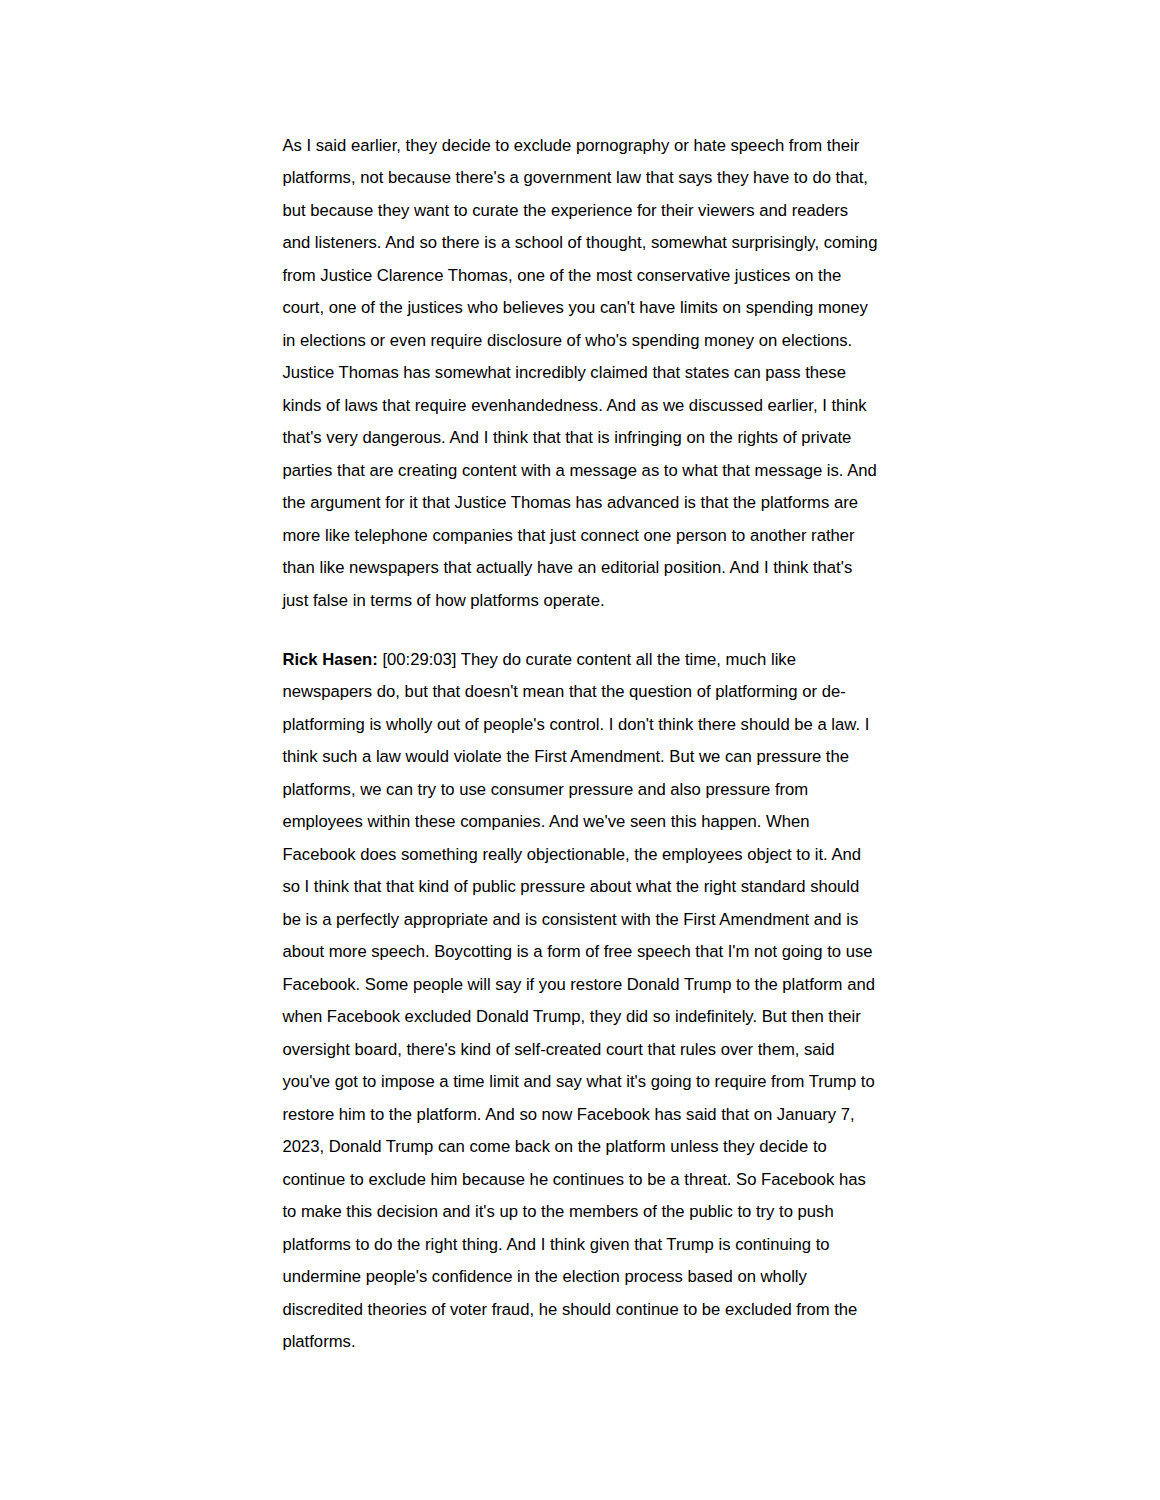As I said earlier, they decide to exclude pornography or hate speech from their platforms, not because there's a government law that says they have to do that, but because they want to curate the experience for their viewers and readers and listeners. And so there is a school of thought, somewhat surprisingly, coming from Justice Clarence Thomas, one of the most conservative justices on the court, one of the justices who believes you can't have limits on spending money in elections or even require disclosure of who's spending money on elections. Justice Thomas has somewhat incredibly claimed that states can pass these kinds of laws that require evenhandedness. And as we discussed earlier, I think that's very dangerous. And I think that that is infringing on the rights of private parties that are creating content with a message as to what that message is. And the argument for it that Justice Thomas has advanced is that the platforms are more like telephone companies that just connect one person to another rather than like newspapers that actually have an editorial position. And I think that's just false in terms of how platforms operate.
Rick Hasen: [00:29:03] They do curate content all the time, much like newspapers do, but that doesn't mean that the question of platforming or de-platforming is wholly out of people's control. I don't think there should be a law. I think such a law would violate the First Amendment. But we can pressure the platforms, we can try to use consumer pressure and also pressure from employees within these companies. And we've seen this happen. When Facebook does something really objectionable, the employees object to it. And so I think that that kind of public pressure about what the right standard should be is a perfectly appropriate and is consistent with the First Amendment and is about more speech. Boycotting is a form of free speech that I'm not going to use Facebook. Some people will say if you restore Donald Trump to the platform and when Facebook excluded Donald Trump, they did so indefinitely. But then their oversight board, there's kind of self-created court that rules over them, said you've got to impose a time limit and say what it's going to require from Trump to restore him to the platform. And so now Facebook has said that on January 7, 2023, Donald Trump can come back on the platform unless they decide to continue to exclude him because he continues to be a threat. So Facebook has to make this decision and it's up to the members of the public to try to push platforms to do the right thing. And I think given that Trump is continuing to undermine people's confidence in the election process based on wholly discredited theories of voter fraud, he should continue to be excluded from the platforms.